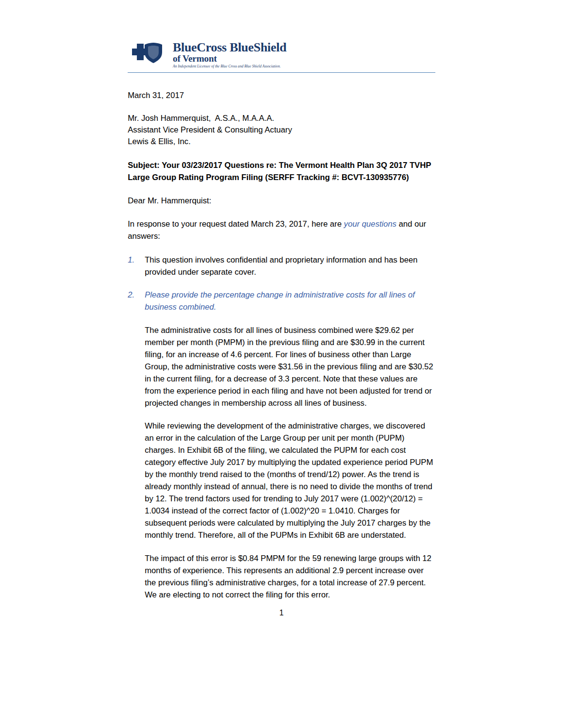BlueCross BlueShield
of Vermont
An Independent Licensee of the Blue Cross and Blue Shield Association.
March 31, 2017
Mr. Josh Hammerquist, A.S.A., M.A.A.A.
Assistant Vice President & Consulting Actuary
Lewis & Ellis, Inc.
Subject: Your 03/23/2017 Questions re: The Vermont Health Plan 3Q 2017 TVHP Large Group Rating Program Filing (SERFF Tracking #: BCVT-130935776)
Dear Mr. Hammerquist:
In response to your request dated March 23, 2017, here are your questions and our answers:
This question involves confidential and proprietary information and has been provided under separate cover.
Please provide the percentage change in administrative costs for all lines of business combined.
The administrative costs for all lines of business combined were $29.62 per member per month (PMPM) in the previous filing and are $30.99 in the current filing, for an increase of 4.6 percent. For lines of business other than Large Group, the administrative costs were $31.56 in the previous filing and are $30.52 in the current filing, for a decrease of 3.3 percent. Note that these values are from the experience period in each filing and have not been adjusted for trend or projected changes in membership across all lines of business.
While reviewing the development of the administrative charges, we discovered an error in the calculation of the Large Group per unit per month (PUPM) charges. In Exhibit 6B of the filing, we calculated the PUPM for each cost category effective July 2017 by multiplying the updated experience period PUPM by the monthly trend raised to the (months of trend/12) power. As the trend is already monthly instead of annual, there is no need to divide the months of trend by 12. The trend factors used for trending to July 2017 were (1.002)^(20/12) = 1.0034 instead of the correct factor of (1.002)^20 = 1.0410. Charges for subsequent periods were calculated by multiplying the July 2017 charges by the monthly trend. Therefore, all of the PUPMs in Exhibit 6B are understated.
The impact of this error is $0.84 PMPM for the 59 renewing large groups with 12 months of experience. This represents an additional 2.9 percent increase over the previous filing’s administrative charges, for a total increase of 27.9 percent. We are electing to not correct the filing for this error.
1